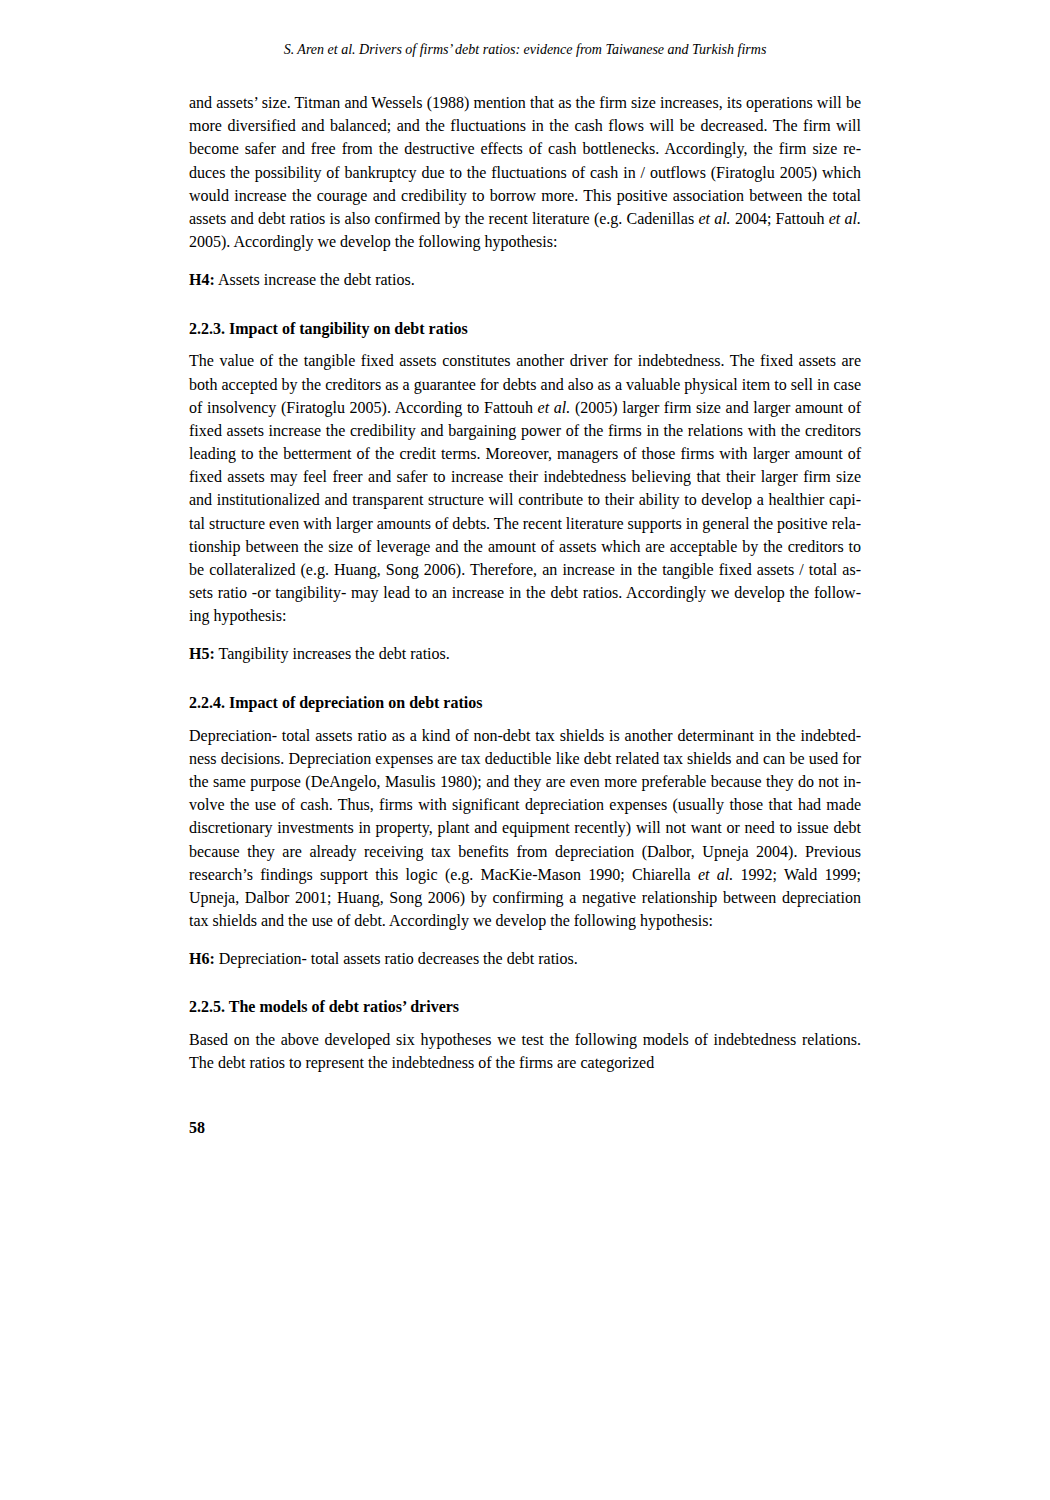S. Aren et al. Drivers of firms’ debt ratios: evidence from Taiwanese and Turkish firms
and assets’ size. Titman and Wessels (1988) mention that as the firm size increases, its operations will be more diversified and balanced; and the fluctuations in the cash flows will be decreased. The firm will become safer and free from the destructive effects of cash bottlenecks. Accordingly, the firm size reduces the possibility of bankruptcy due to the fluctuations of cash in / outflows (Firatoglu 2005) which would increase the courage and credibility to borrow more. This positive association between the total assets and debt ratios is also confirmed by the recent literature (e.g. Cadenillas et al. 2004; Fattouh et al. 2005). Accordingly we develop the following hypothesis:
H4: Assets increase the debt ratios.
2.2.3. Impact of tangibility on debt ratios
The value of the tangible fixed assets constitutes another driver for indebtedness. The fixed assets are both accepted by the creditors as a guarantee for debts and also as a valuable physical item to sell in case of insolvency (Firatoglu 2005). According to Fattouh et al. (2005) larger firm size and larger amount of fixed assets increase the credibility and bargaining power of the firms in the relations with the creditors leading to the betterment of the credit terms. Moreover, managers of those firms with larger amount of fixed assets may feel freer and safer to increase their indebtedness believing that their larger firm size and institutionalized and transparent structure will contribute to their ability to develop a healthier capital structure even with larger amounts of debts. The recent literature supports in general the positive relationship between the size of leverage and the amount of assets which are acceptable by the creditors to be collateralized (e.g. Huang, Song 2006). Therefore, an increase in the tangible fixed assets / total assets ratio -or tangibility- may lead to an increase in the debt ratios. Accordingly we develop the following hypothesis:
H5: Tangibility increases the debt ratios.
2.2.4. Impact of depreciation on debt ratios
Depreciation- total assets ratio as a kind of non-debt tax shields is another determinant in the indebtedness decisions. Depreciation expenses are tax deductible like debt related tax shields and can be used for the same purpose (DeAngelo, Masulis 1980); and they are even more preferable because they do not involve the use of cash. Thus, firms with significant depreciation expenses (usually those that had made discretionary investments in property, plant and equipment recently) will not want or need to issue debt because they are already receiving tax benefits from depreciation (Dalbor, Upneja 2004). Previous research’s findings support this logic (e.g. MacKie-Mason 1990; Chiarella et al. 1992; Wald 1999; Upneja, Dalbor 2001; Huang, Song 2006) by confirming a negative relationship between depreciation tax shields and the use of debt. Accordingly we develop the following hypothesis:
H6: Depreciation- total assets ratio decreases the debt ratios.
2.2.5. The models of debt ratios’ drivers
Based on the above developed six hypotheses we test the following models of indebtedness relations. The debt ratios to represent the indebtedness of the firms are categorized
58